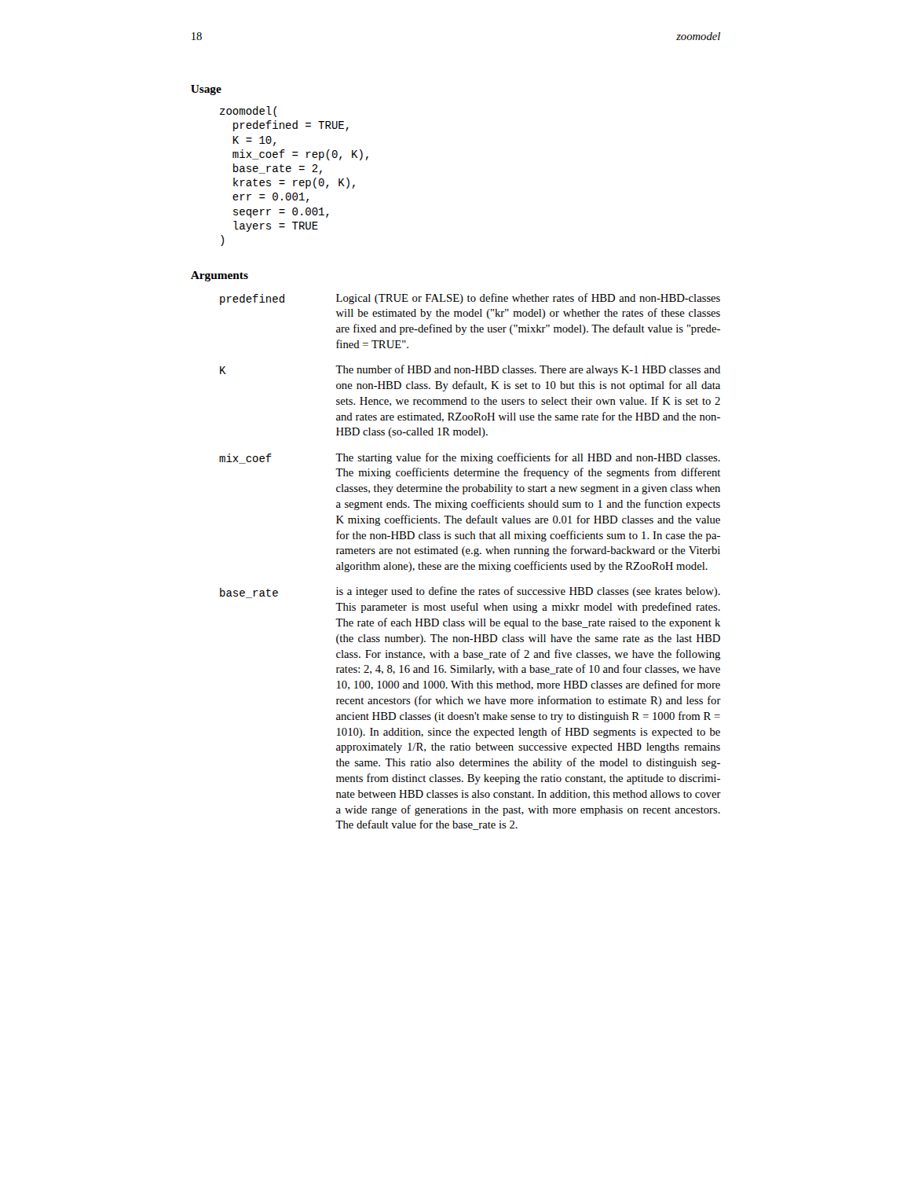18 zoomodel
Usage
zoomodel(
  predefined = TRUE,
  K = 10,
  mix_coef = rep(0, K),
  base_rate = 2,
  krates = rep(0, K),
  err = 0.001,
  seqerr = 0.001,
  layers = TRUE
)
Arguments
predefined
Logical (TRUE or FALSE) to define whether rates of HBD and non-HBD-classes will be estimated by the model ("kr" model) or whether the rates of these classes are fixed and pre-defined by the user ("mixkr" model). The default value is "predefined = TRUE".
K
The number of HBD and non-HBD classes. There are always K-1 HBD classes and one non-HBD class. By default, K is set to 10 but this is not optimal for all data sets. Hence, we recommend to the users to select their own value. If K is set to 2 and rates are estimated, RZooRoH will use the same rate for the HBD and the non-HBD class (so-called 1R model).
mix_coef
The starting value for the mixing coefficients for all HBD and non-HBD classes. The mixing coefficients determine the frequency of the segments from different classes, they determine the probability to start a new segment in a given class when a segment ends. The mixing coefficients should sum to 1 and the function expects K mixing coefficients. The default values are 0.01 for HBD classes and the value for the non-HBD class is such that all mixing coefficients sum to 1. In case the parameters are not estimated (e.g. when running the forward-backward or the Viterbi algorithm alone), these are the mixing coefficients used by the RZooRoH model.
base_rate
is a integer used to define the rates of successive HBD classes (see krates below). This parameter is most useful when using a mixkr model with predefined rates. The rate of each HBD class will be equal to the base_rate raised to the exponent k (the class number). The non-HBD class will have the same rate as the last HBD class. For instance, with a base_rate of 2 and five classes, we have the following rates: 2, 4, 8, 16 and 16. Similarly, with a base_rate of 10 and four classes, we have 10, 100, 1000 and 1000. With this method, more HBD classes are defined for more recent ancestors (for which we have more information to estimate R) and less for ancient HBD classes (it doesn't make sense to try to distinguish R = 1000 from R = 1010). In addition, since the expected length of HBD segments is expected to be approximately 1/R, the ratio between successive expected HBD lengths remains the same. This ratio also determines the ability of the model to distinguish segments from distinct classes. By keeping the ratio constant, the aptitude to discriminate between HBD classes is also constant. In addition, this method allows to cover a wide range of generations in the past, with more emphasis on recent ancestors. The default value for the base_rate is 2.